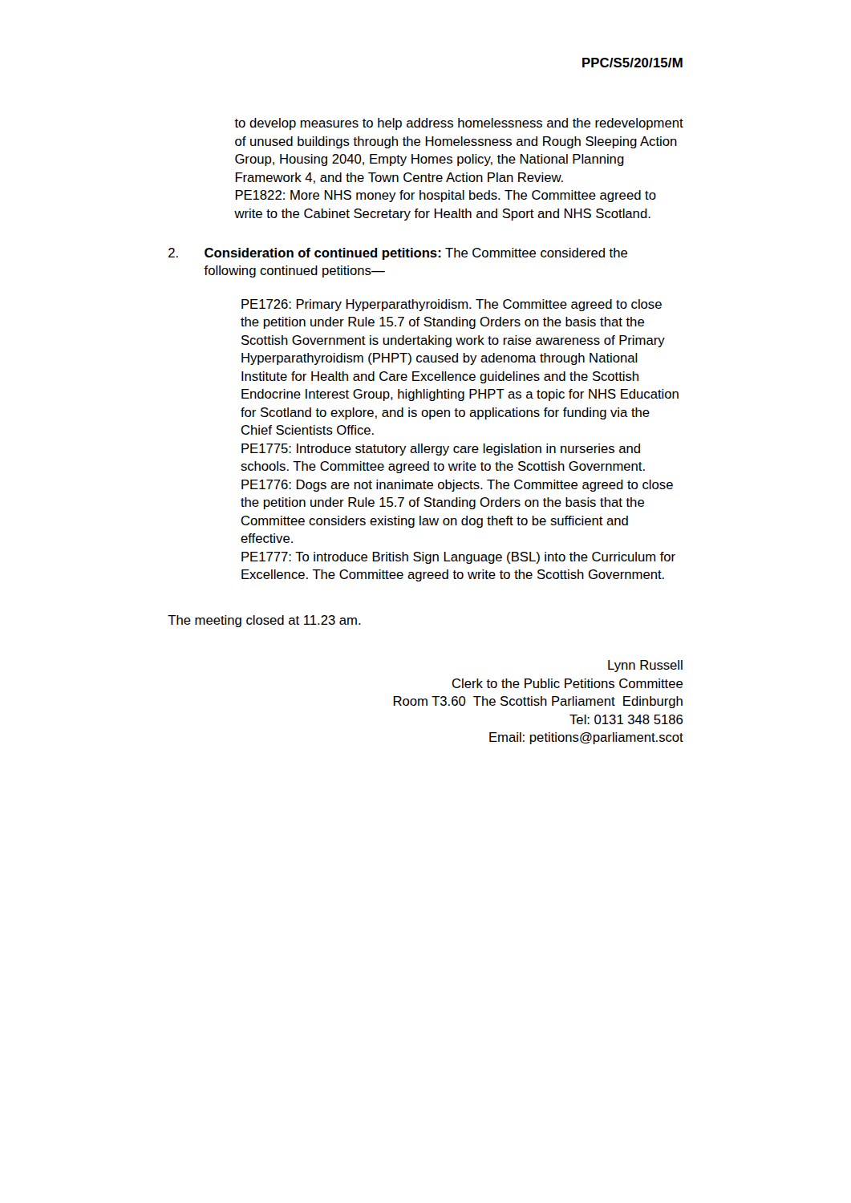PPC/S5/20/15/M
to develop measures to help address homelessness and the redevelopment of unused buildings through the Homelessness and Rough Sleeping Action Group, Housing 2040, Empty Homes policy, the National Planning Framework 4, and the Town Centre Action Plan Review.
PE1822: More NHS money for hospital beds. The Committee agreed to write to the Cabinet Secretary for Health and Sport and NHS Scotland.
2.
Consideration of continued petitions: The Committee considered the following continued petitions—
PE1726: Primary Hyperparathyroidism. The Committee agreed to close the petition under Rule 15.7 of Standing Orders on the basis that the Scottish Government is undertaking work to raise awareness of Primary Hyperparathyroidism (PHPT) caused by adenoma through National Institute for Health and Care Excellence guidelines and the Scottish Endocrine Interest Group, highlighting PHPT as a topic for NHS Education for Scotland to explore, and is open to applications for funding via the Chief Scientists Office.
PE1775: Introduce statutory allergy care legislation in nurseries and schools. The Committee agreed to write to the Scottish Government.
PE1776: Dogs are not inanimate objects. The Committee agreed to close the petition under Rule 15.7 of Standing Orders on the basis that the Committee considers existing law on dog theft to be sufficient and effective.
PE1777: To introduce British Sign Language (BSL) into the Curriculum for Excellence. The Committee agreed to write to the Scottish Government.
The meeting closed at 11.23 am.
Lynn Russell
Clerk to the Public Petitions Committee
Room T3.60 The Scottish Parliament Edinburgh
Tel: 0131 348 5186
Email: petitions@parliament.scot